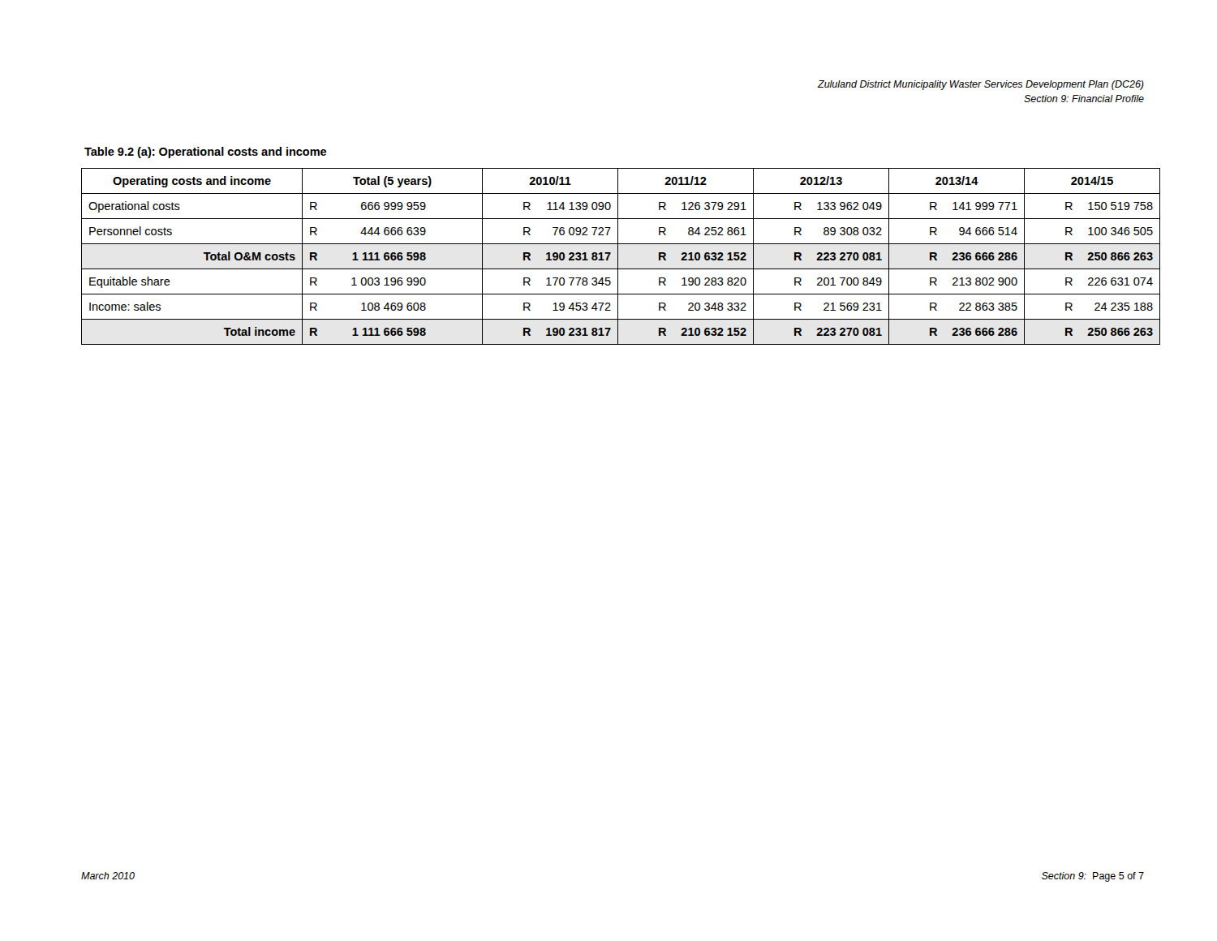Zululand District Municipality Waster Services Development Plan (DC26)
Section 9: Financial Profile
Table 9.2 (a): Operational costs and income
| Operating costs and income | Total (5 years) | 2010/11 | 2011/12 | 2012/13 | 2013/14 | 2014/15 |
| --- | --- | --- | --- | --- | --- | --- |
| Operational costs | R 666 999 959 | R 114 139 090 | R 126 379 291 | R 133 962 049 | R 141 999 771 | R 150 519 758 |
| Personnel costs | R 444 666 639 | R 76 092 727 | R 84 252 861 | R 89 308 032 | R 94 666 514 | R 100 346 505 |
| Total O&M costs | R 1 111 666 598 | R 190 231 817 | R 210 632 152 | R 223 270 081 | R 236 666 286 | R 250 866 263 |
| Equitable share | R 1 003 196 990 | R 170 778 345 | R 190 283 820 | R 201 700 849 | R 213 802 900 | R 226 631 074 |
| Income: sales | R 108 469 608 | R 19 453 472 | R 20 348 332 | R 21 569 231 | R 22 863 385 | R 24 235 188 |
| Total income | R 1 111 666 598 | R 190 231 817 | R 210 632 152 | R 223 270 081 | R 236 666 286 | R 250 866 263 |
March 2010
Section 9: Page 5 of 7